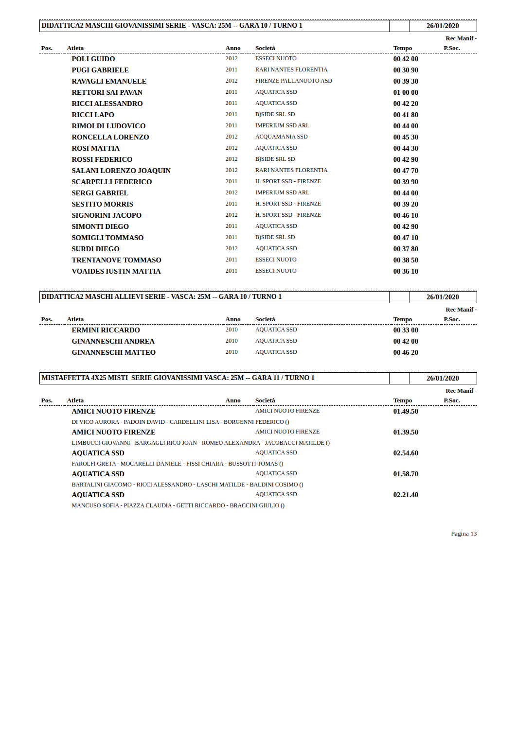DIDATTICA2 MASCHI GIOVANISSIMI SERIE - VASCA: 25M -- GARA 10 / TURNO 1
26/01/2020
Rec Manif -
| Pos. | Atleta | Anno | Società | Tempo | P.Soc. |
| --- | --- | --- | --- | --- | --- |
| | POLI GUIDO | 2012 | ESSECI NUOTO | 00 42 00 | |
| | PUGI GABRIELE | 2011 | RARI NANTES FLORENTIA | 00 30 90 | |
| | RAVAGLI EMANUELE | 2012 | FIRENZE PALLANUOTO ASD | 00 39 30 | |
| | RETTORI SAI PAVAN | 2011 | AQUATICA SSD | 01 00 00 | |
| | RICCI ALESSANDRO | 2011 | AQUATICA SSD | 00 42 20 | |
| | RICCI LAPO | 2011 | B)SIDE SRL SD | 00 41 80 | |
| | RIMOLDI LUDOVICO | 2011 | IMPERIUM SSD ARL | 00 44 00 | |
| | RONCELLA LORENZO | 2012 | ACQUAMANIA SSD | 00 45 30 | |
| | ROSI MATTIA | 2012 | AQUATICA SSD | 00 44 30 | |
| | ROSSI FEDERICO | 2012 | B)SIDE SRL SD | 00 42 90 | |
| | SALANI LORENZO JOAQUIN | 2012 | RARI NANTES FLORENTIA | 00 47 70 | |
| | SCARPELLI FEDERICO | 2011 | H. SPORT SSD - FIRENZE | 00 39 90 | |
| | SERGI GABRIEL | 2012 | IMPERIUM SSD ARL | 00 44 00 | |
| | SESTITO MORRIS | 2011 | H. SPORT SSD - FIRENZE | 00 39 20 | |
| | SIGNORINI JACOPO | 2012 | H. SPORT SSD - FIRENZE | 00 46 10 | |
| | SIMONTI DIEGO | 2011 | AQUATICA SSD | 00 42 90 | |
| | SOMIGLI TOMMASO | 2011 | B)SIDE SRL SD | 00 47 10 | |
| | SURDI DIEGO | 2012 | AQUATICA SSD | 00 37 80 | |
| | TRENTANOVE TOMMASO | 2011 | ESSECI NUOTO | 00 38 50 | |
| | VOAIDES IUSTIN MATTIA | 2011 | ESSECI NUOTO | 00 36 10 | |
DIDATTICA2 MASCHI ALLIEVI SERIE - VASCA: 25M -- GARA 10 / TURNO 1
26/01/2020
Rec Manif -
| Pos. | Atleta | Anno | Società | Tempo | P.Soc. |
| --- | --- | --- | --- | --- | --- |
| | ERMINI RICCARDO | 2010 | AQUATICA SSD | 00 33 00 | |
| | GINANNESCHI ANDREA | 2010 | AQUATICA SSD | 00 42 00 | |
| | GINANNESCHI MATTEO | 2010 | AQUATICA SSD | 00 46 20 | |
MISTAFFETTA 4X25 MISTI SERIE GIOVANISSIMI VASCA: 25M -- GARA 11 / TURNO 1
26/01/2020
Rec Manif -
| Pos. | Atleta | Anno | Società | Tempo | P.Soc. |
| --- | --- | --- | --- | --- | --- |
| | AMICI NUOTO FIRENZE | | AMICI NUOTO FIRENZE | 01.49.50 | |
| | DI VICO AURORA - PADOIN DAVID - CARDELLINI LISA - BORGENNI FEDERICO () |
| | AMICI NUOTO FIRENZE | | AMICI NUOTO FIRENZE | 01.39.50 | |
| | LIMBUCCI GIOVANNI - BARGAGLI RICO JOAN - ROMEO ALEXANDRA - JACOBACCI MATILDE () |
| | AQUATICA SSD | | AQUATICA SSD | 02.54.60 | |
| | FAROLFI GRETA - MOCARELLI DANIELE - FISSI CHIARA - BUSSOTTI TOMAS () |
| | AQUATICA SSD | | AQUATICA SSD | 01.58.70 | |
| | BARTALINI GIACOMO - RICCI ALESSANDRO - LASCHI MATILDE - BALDINI COSIMO () |
| | AQUATICA SSD | | AQUATICA SSD | 02.21.40 | |
| | MANCUSO SOFIA - PIAZZA CLAUDIA - GETTI RICCARDO - BRACCINI GIULIO () |
Pagina 13